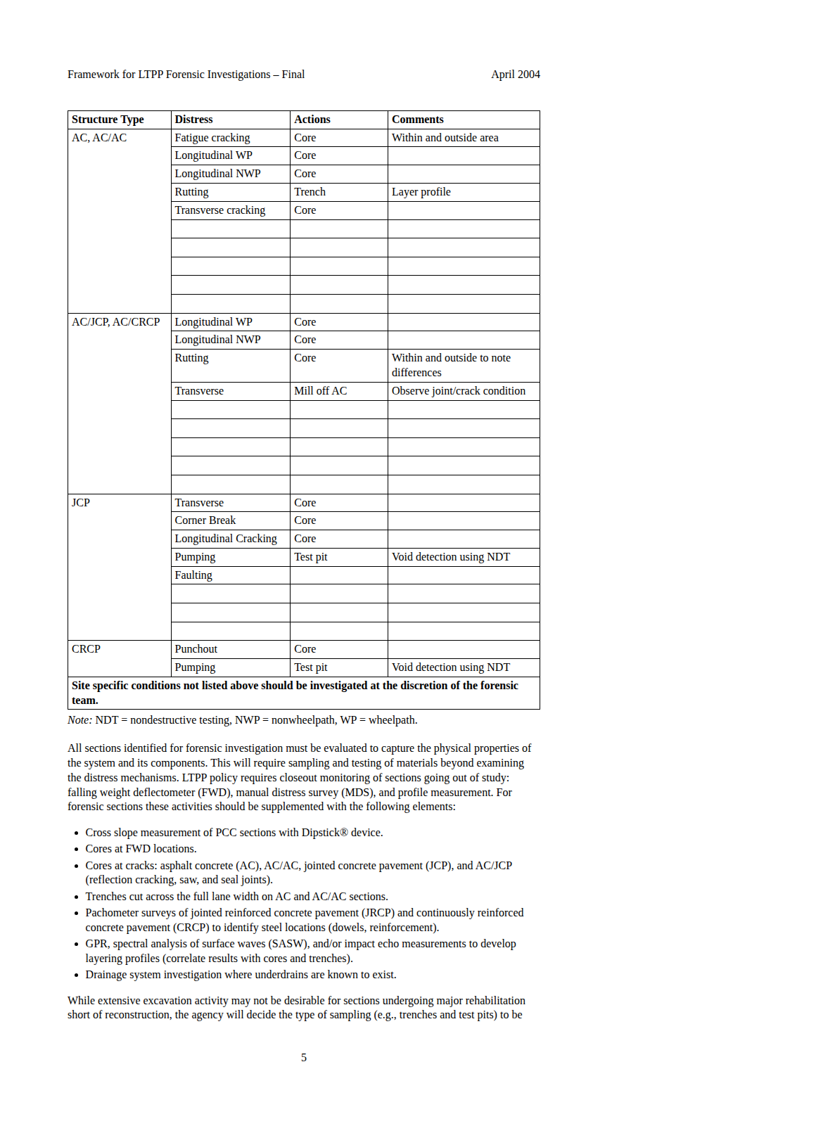Framework for LTPP Forensic Investigations – Final April 2004
| Structure Type | Distress | Actions | Comments |
| --- | --- | --- | --- |
| AC, AC/AC | Fatigue cracking | Core | Within and outside area |
| Longitudinal WP | Core | |
| Longitudinal NWP | Core | |
| Rutting | Trench | Layer profile |
| Transverse cracking | Core | |
| AC/JCP, AC/CRCP | Longitudinal WP | Core | |
| Longitudinal NWP | Core | |
| Rutting | Core | Within and outside to note differences |
| Transverse | Mill off AC | Observe joint/crack condition |
| JCP | Transverse | Core | |
| Corner Break | Core | |
| Longitudinal Cracking | Core | |
| Pumping | Test pit | Void detection using NDT |
| Faulting | | |
| CRCP | Punchout | Core | |
| Pumping | Test pit | Void detection using NDT |
| Site specific conditions not listed above should be investigated at the discretion of the forensic team. |
Note: NDT = nondestructive testing, NWP = nonwheelpath, WP = wheelpath.
All sections identified for forensic investigation must be evaluated to capture the physical properties of the system and its components. This will require sampling and testing of materials beyond examining the distress mechanisms. LTPP policy requires closeout monitoring of sections going out of study: falling weight deflectometer (FWD), manual distress survey (MDS), and profile measurement. For forensic sections these activities should be supplemented with the following elements:
Cross slope measurement of PCC sections with Dipstick® device.
Cores at FWD locations.
Cores at cracks: asphalt concrete (AC), AC/AC, jointed concrete pavement (JCP), and AC/JCP (reflection cracking, saw, and seal joints).
Trenches cut across the full lane width on AC and AC/AC sections.
Pachometer surveys of jointed reinforced concrete pavement (JRCP) and continuously reinforced concrete pavement (CRCP) to identify steel locations (dowels, reinforcement).
GPR, spectral analysis of surface waves (SASW), and/or impact echo measurements to develop layering profiles (correlate results with cores and trenches).
Drainage system investigation where underdrains are known to exist.
While extensive excavation activity may not be desirable for sections undergoing major rehabilitation short of reconstruction, the agency will decide the type of sampling (e.g., trenches and test pits) to be
5